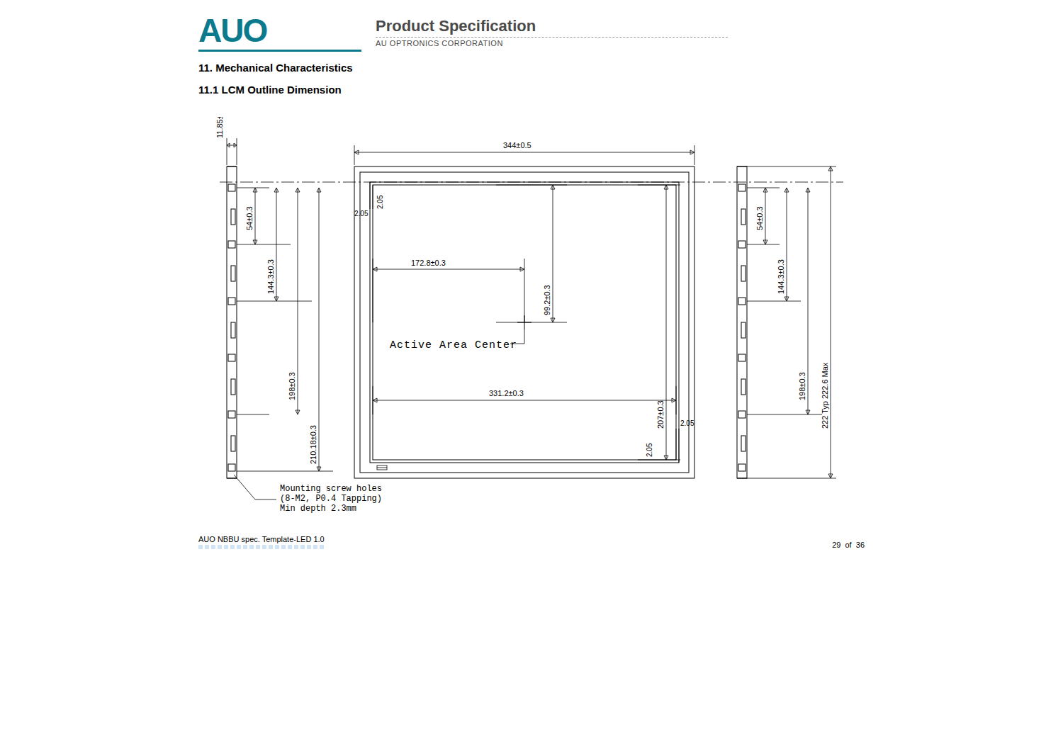AUO
Product Specification
AU OPTRONICS CORPORATION
11. Mechanical Characteristics
11.1 LCM Outline Dimension
11.85±0.5 54±0.3 144.3±0.3 198±0.3 210.18±0.3 344±0.5 2.05 2.05 172.8±0.3 99.2±0.3 207±0.3 Active Area Center 331.2±0.3 2.05 2.05 54±0.3 144.3±0.3 198±0.3 222 Typ 222.6 Max Mounting screw holes (8-M2, P0.4 Tapping) Min depth 2.3mm Max depth 2.5mm
AUO NBBU spec. Template-LED 1.0
29 of 36